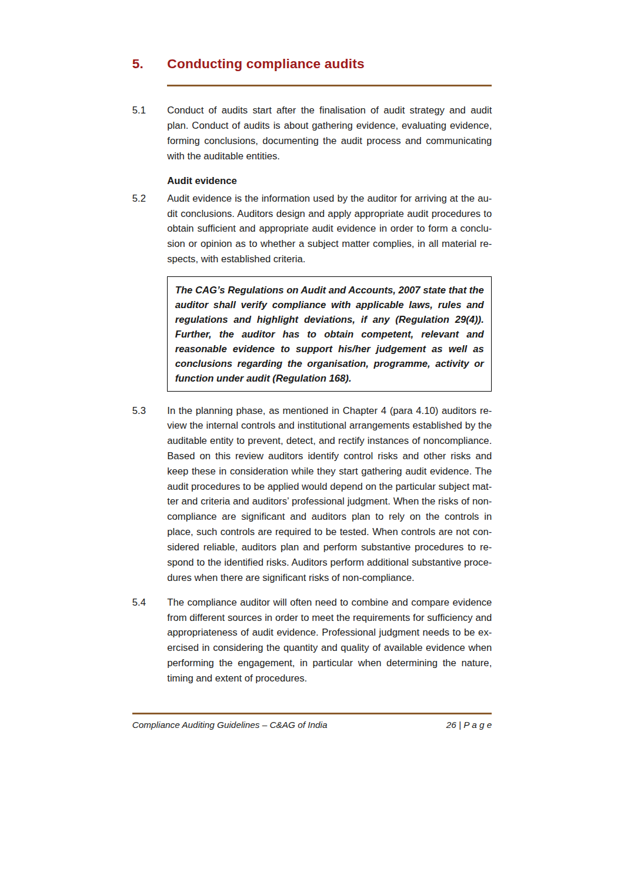5. Conducting compliance audits
5.1
Conduct of audits start after the finalisation of audit strategy and audit plan. Conduct of audits is about gathering evidence, evaluating evidence, forming conclusions, documenting the audit process and communicating with the auditable entities.
Audit evidence
5.2
Audit evidence is the information used by the auditor for arriving at the audit conclusions. Auditors design and apply appropriate audit procedures to obtain sufficient and appropriate audit evidence in order to form a conclusion or opinion as to whether a subject matter complies, in all material respects, with established criteria.
The CAG’s Regulations on Audit and Accounts, 2007 state that the auditor shall verify compliance with applicable laws, rules and regulations and highlight deviations, if any (Regulation 29(4)). Further, the auditor has to obtain competent, relevant and reasonable evidence to support his/her judgement as well as conclusions regarding the organisation, programme, activity or function under audit (Regulation 168).
5.3
In the planning phase, as mentioned in Chapter 4 (para 4.10) auditors review the internal controls and institutional arrangements established by the auditable entity to prevent, detect, and rectify instances of noncompliance. Based on this review auditors identify control risks and other risks and keep these in consideration while they start gathering audit evidence. The audit procedures to be applied would depend on the particular subject matter and criteria and auditors’ professional judgment. When the risks of noncompliance are significant and auditors plan to rely on the controls in place, such controls are required to be tested. When controls are not considered reliable, auditors plan and perform substantive procedures to respond to the identified risks. Auditors perform additional substantive procedures when there are significant risks of non-compliance.
5.4
The compliance auditor will often need to combine and compare evidence from different sources in order to meet the requirements for sufficiency and appropriateness of audit evidence. Professional judgment needs to be exercised in considering the quantity and quality of available evidence when performing the engagement, in particular when determining the nature, timing and extent of procedures.
Compliance Auditing Guidelines – C&AG of India
26 | P a g e